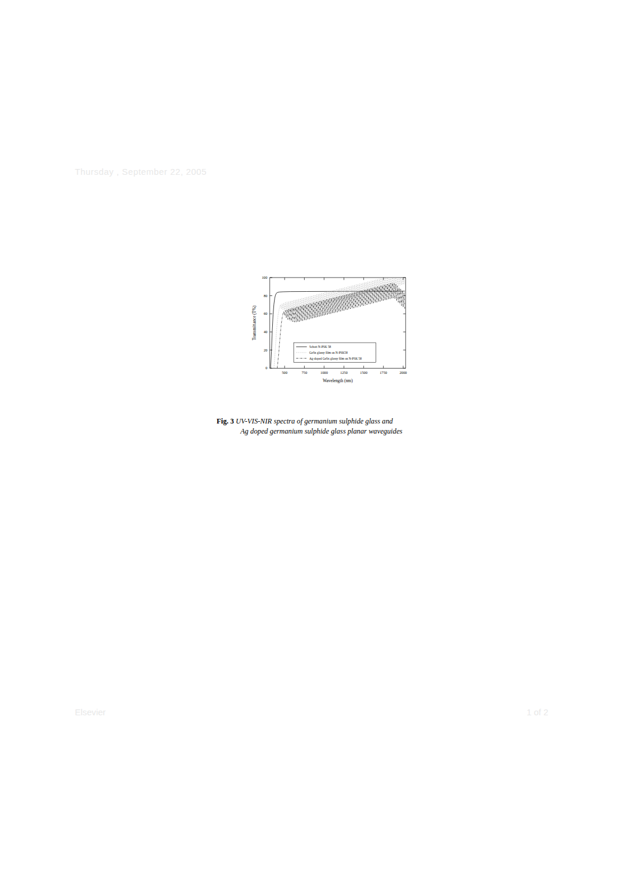Thursday , September 22, 2005
0 20 40 60 80 100 500 750 1000 1250 1500 1750 2000 Wavelength (nm) Transmittance (T%) Schott N-PSK 58 GeSx glassy film on N-PSK58 Ag-doped GeSx glassy film on N-PSK 58
Fig. 3 UV-VIS-NIR spectra of germanium sulphide glass and Ag doped germanium sulphide glass planar waveguides
Elsevier
1 of 2